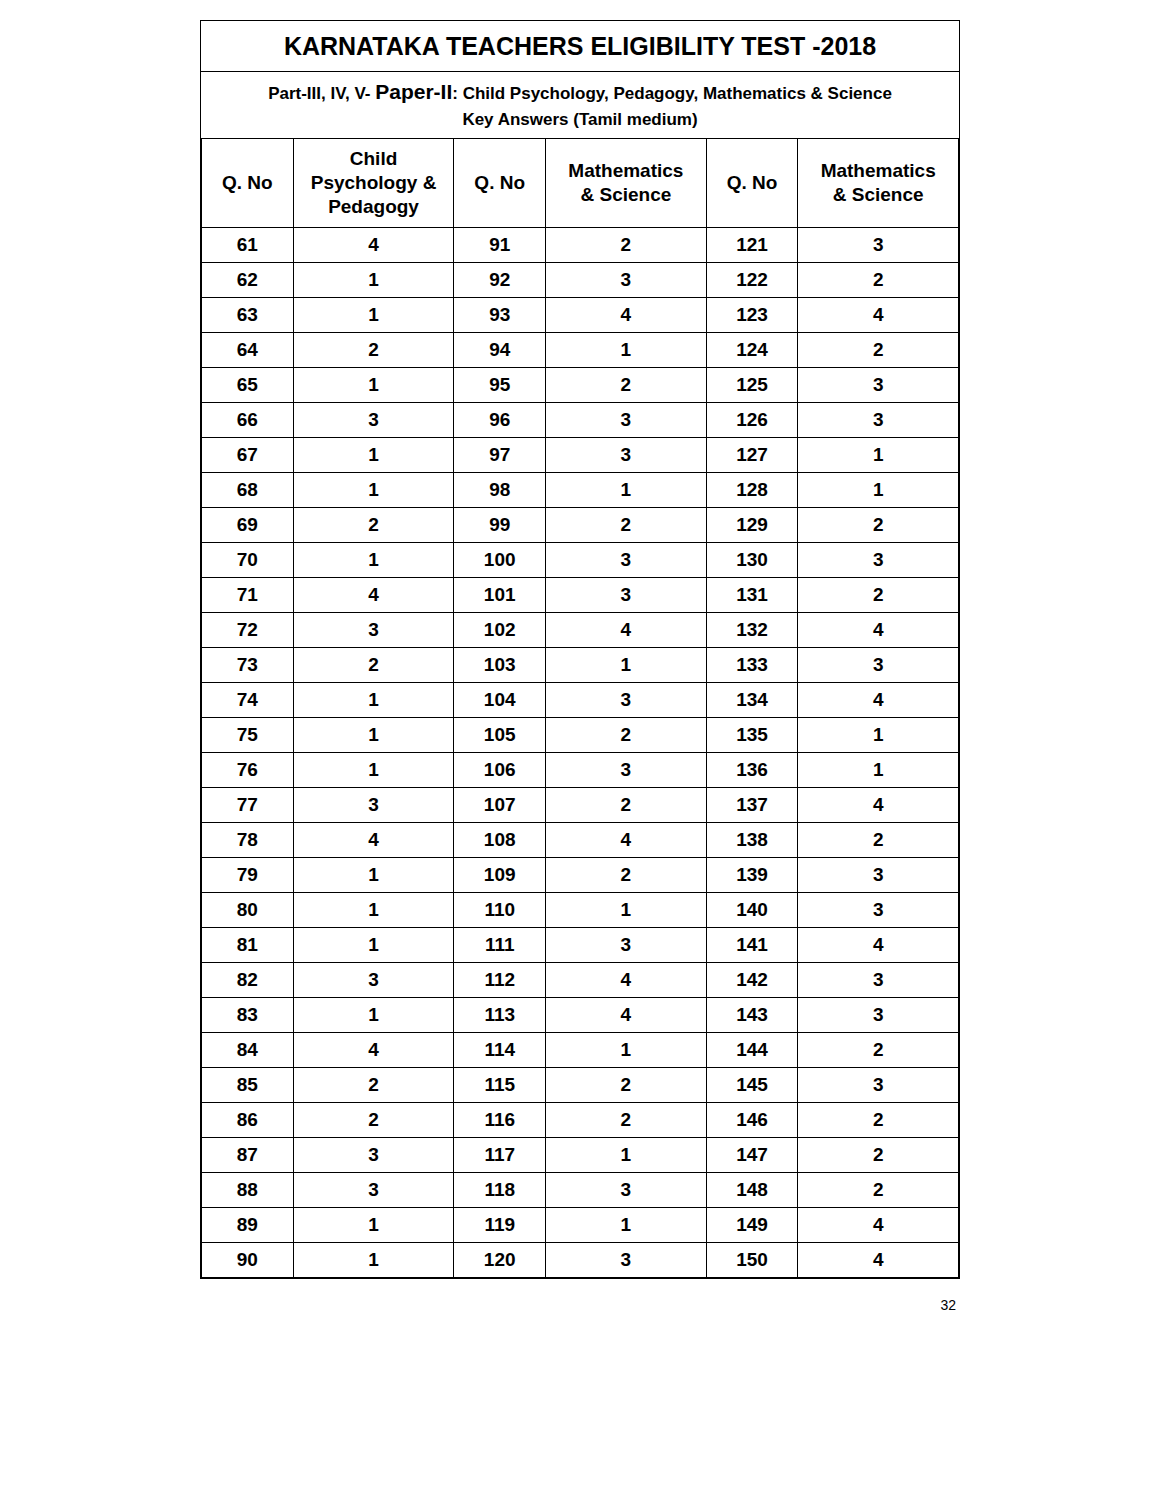| KARNATAKA TEACHERS ELIGIBILITY TEST -2018 |
| Part-III, IV, V- Paper-II : Child Psychology, Pedagogy, Mathematics & Science Key Answers (Tamil medium) / Q. No / Child Psychology & Pedagogy / Q. No / Mathematics & Science / Q. No / Mathematics & Science / / --- / --- / --- / --- / --- / --- / / 61 / 4 / 91 / 2 / 121 / 3 / / 62 / 1 / 92 / 3 / 122 / 2 / / 63 / 1 / 93 / 4 / 123 / 4 / / 64 / 2 / 94 / 1 / 124 / 2 / / 65 / 1 / 95 / 2 / 125 / 3 / / 66 / 3 / 96 / 3 / 126 / 3 / / 67 / 1 / 97 / 3 / 127 / 1 / / 68 / 1 / 98 / 1 / 128 / 1 / / 69 / 2 / 99 / 2 / 129 / 2 / / 70 / 1 / 100 / 3 / 130 / 3 / / 71 / 4 / 101 / 3 / 131 / 2 / / 72 / 3 / 102 / 4 / 132 / 4 / / 73 / 2 / 103 / 1 / 133 / 3 / / 74 / 1 / 104 / 3 / 134 / 4 / / 75 / 1 / 105 / 2 / 135 / 1 / / 76 / 1 / 106 / 3 / 136 / 1 / / 77 / 3 / 107 / 2 / 137 / 4 / / 78 / 4 / 108 / 4 / 138 / 2 / / 79 / 1 / 109 / 2 / 139 / 3 / / 80 / 1 / 110 / 1 / 140 / 3 / / 81 / 1 / 111 / 3 / 141 / 4 / / 82 / 3 / 112 / 4 / 142 / 3 / / 83 / 1 / 113 / 4 / 143 / 3 / / 84 / 4 / 114 / 1 / 144 / 2 / / 85 / 2 / 115 / 2 / 145 / 3 / / 86 / 2 / 116 / 2 / 146 / 2 / / 87 / 3 / 117 / 1 / 147 / 2 / / 88 / 3 / 118 / 3 / 148 / 2 / / 89 / 1 / 119 / 1 / 149 / 4 / / 90 / 1 / 120 / 3 / 150 / 4 / |
32